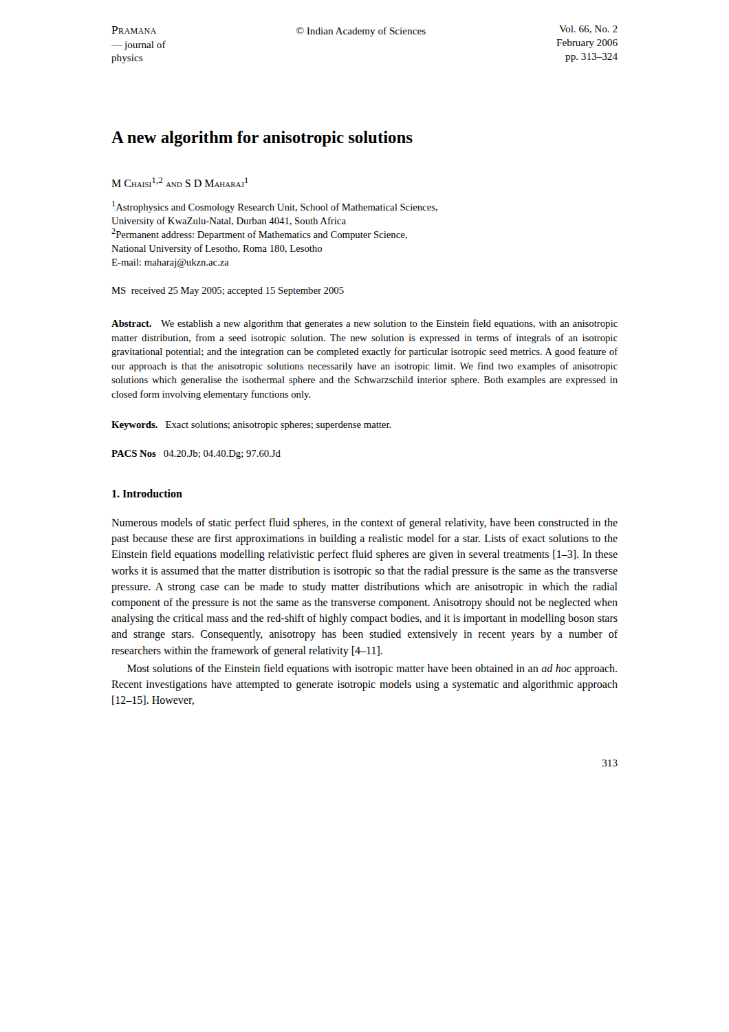Pramana — journal of physics
© Indian Academy of Sciences
Vol. 66, No. 2
February 2006
pp. 313–324
A new algorithm for anisotropic solutions
M Chaisi1,2 and S D Maharaj1
1Astrophysics and Cosmology Research Unit, School of Mathematical Sciences,
University of KwaZulu-Natal, Durban 4041, South Africa
2Permanent address: Department of Mathematics and Computer Science,
National University of Lesotho, Roma 180, Lesotho
E-mail: maharaj@ukzn.ac.za
MS received 25 May 2005; accepted 15 September 2005
Abstract. We establish a new algorithm that generates a new solution to the Einstein field equations, with an anisotropic matter distribution, from a seed isotropic solution. The new solution is expressed in terms of integrals of an isotropic gravitational potential; and the integration can be completed exactly for particular isotropic seed metrics. A good feature of our approach is that the anisotropic solutions necessarily have an isotropic limit. We find two examples of anisotropic solutions which generalise the isothermal sphere and the Schwarzschild interior sphere. Both examples are expressed in closed form involving elementary functions only.
Keywords. Exact solutions; anisotropic spheres; superdense matter.
PACS Nos 04.20.Jb; 04.40.Dg; 97.60.Jd
1. Introduction
Numerous models of static perfect fluid spheres, in the context of general relativity, have been constructed in the past because these are first approximations in building a realistic model for a star. Lists of exact solutions to the Einstein field equations modelling relativistic perfect fluid spheres are given in several treatments [1–3]. In these works it is assumed that the matter distribution is isotropic so that the radial pressure is the same as the transverse pressure. A strong case can be made to study matter distributions which are anisotropic in which the radial component of the pressure is not the same as the transverse component. Anisotropy should not be neglected when analysing the critical mass and the red-shift of highly compact bodies, and it is important in modelling boson stars and strange stars. Consequently, anisotropy has been studied extensively in recent years by a number of researchers within the framework of general relativity [4–11].
Most solutions of the Einstein field equations with isotropic matter have been obtained in an ad hoc approach. Recent investigations have attempted to generate isotropic models using a systematic and algorithmic approach [12–15]. However,
313